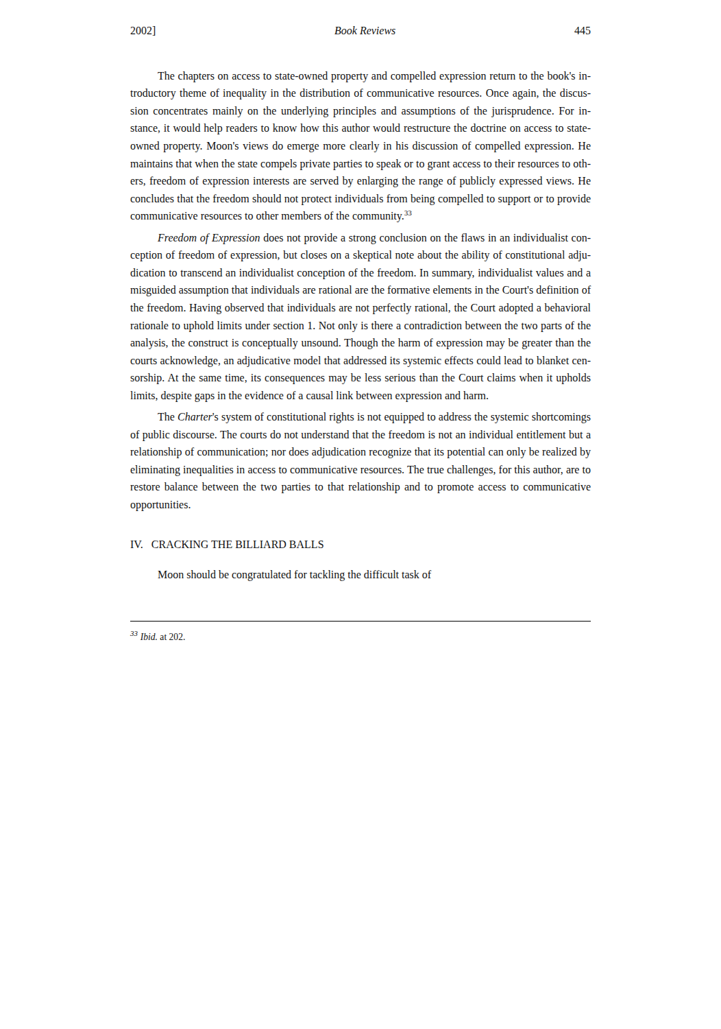2002] Book Reviews 445
The chapters on access to state-owned property and compelled expression return to the book's introductory theme of inequality in the distribution of communicative resources. Once again, the discussion concentrates mainly on the underlying principles and assumptions of the jurisprudence. For instance, it would help readers to know how this author would restructure the doctrine on access to state-owned property. Moon's views do emerge more clearly in his discussion of compelled expression. He maintains that when the state compels private parties to speak or to grant access to their resources to others, freedom of expression interests are served by enlarging the range of publicly expressed views. He concludes that the freedom should not protect individuals from being compelled to support or to provide communicative resources to other members of the community.33
Freedom of Expression does not provide a strong conclusion on the flaws in an individualist conception of freedom of expression, but closes on a skeptical note about the ability of constitutional adjudication to transcend an individualist conception of the freedom. In summary, individualist values and a misguided assumption that individuals are rational are the formative elements in the Court's definition of the freedom. Having observed that individuals are not perfectly rational, the Court adopted a behavioral rationale to uphold limits under section 1. Not only is there a contradiction between the two parts of the analysis, the construct is conceptually unsound. Though the harm of expression may be greater than the courts acknowledge, an adjudicative model that addressed its systemic effects could lead to blanket censorship. At the same time, its consequences may be less serious than the Court claims when it upholds limits, despite gaps in the evidence of a causal link between expression and harm.
The Charter's system of constitutional rights is not equipped to address the systemic shortcomings of public discourse. The courts do not understand that the freedom is not an individual entitlement but a relationship of communication; nor does adjudication recognize that its potential can only be realized by eliminating inequalities in access to communicative resources. The true challenges, for this author, are to restore balance between the two parties to that relationship and to promote access to communicative opportunities.
IV. Cracking the Billiard Balls
Moon should be congratulated for tackling the difficult task of
33 Ibid. at 202.